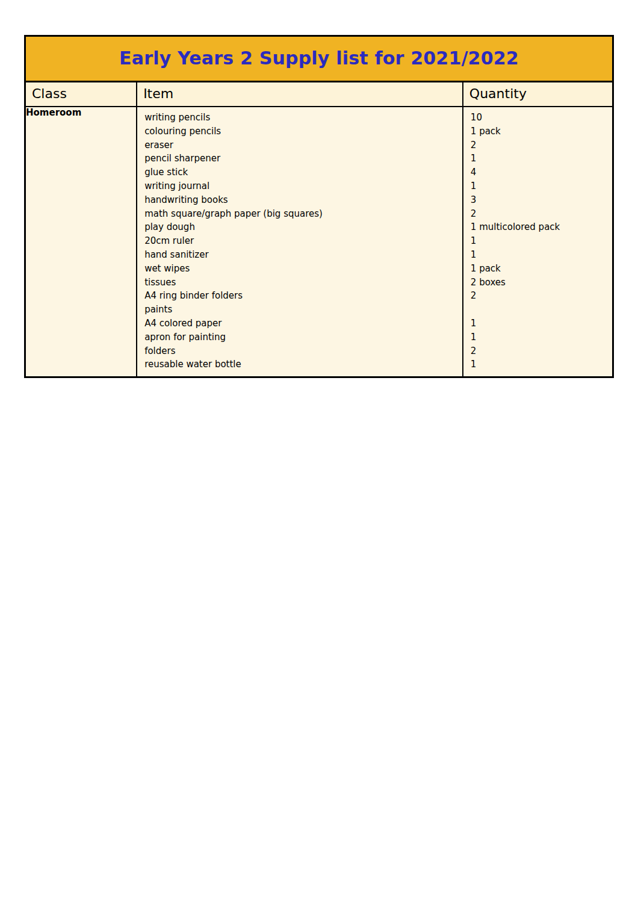Early Years 2 Supply list for 2021/2022
| Class | Item | Quantity |
| --- | --- | --- |
| Homeroom | writing pencils colouring pencils eraser pencil sharpener glue stick writing journal handwriting books math square/graph paper (big squares) play dough 20cm ruler hand sanitizer wet wipes tissues A4 ring binder folders paints A4 colored paper apron for painting folders reusable water bottle | 10 1 pack 2 1 4 1 3 2 1 multicolored pack 1 1 1 pack 2 boxes 2 1 1 2 1 |